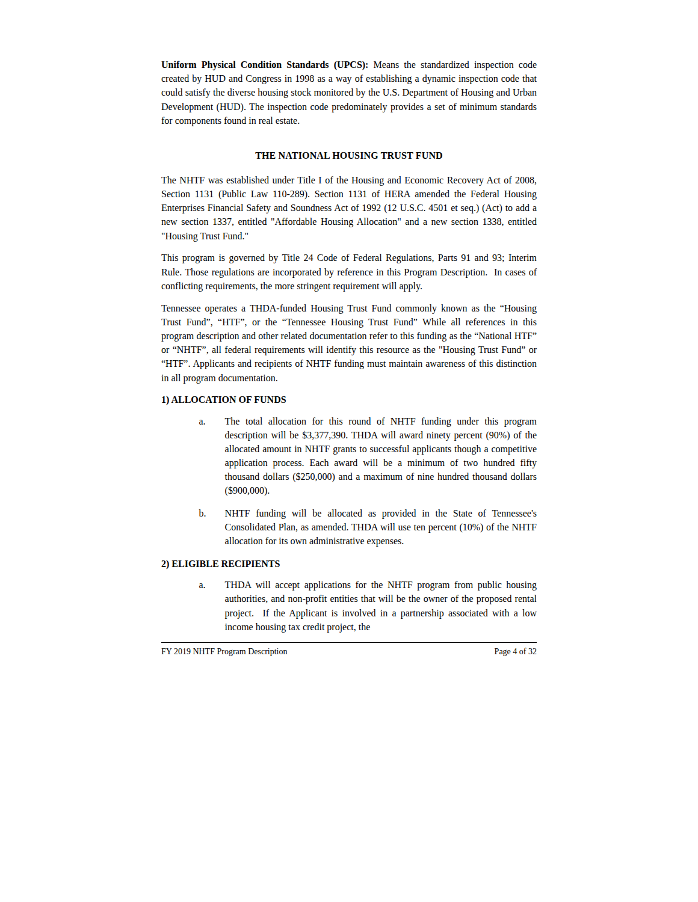Uniform Physical Condition Standards (UPCS): Means the standardized inspection code created by HUD and Congress in 1998 as a way of establishing a dynamic inspection code that could satisfy the diverse housing stock monitored by the U.S. Department of Housing and Urban Development (HUD). The inspection code predominately provides a set of minimum standards for components found in real estate.
THE NATIONAL HOUSING TRUST FUND
The NHTF was established under Title I of the Housing and Economic Recovery Act of 2008, Section 1131 (Public Law 110-289). Section 1131 of HERA amended the Federal Housing Enterprises Financial Safety and Soundness Act of 1992 (12 U.S.C. 4501 et seq.) (Act) to add a new section 1337, entitled "Affordable Housing Allocation" and a new section 1338, entitled "Housing Trust Fund."
This program is governed by Title 24 Code of Federal Regulations, Parts 91 and 93; Interim Rule. Those regulations are incorporated by reference in this Program Description. In cases of conflicting requirements, the more stringent requirement will apply.
Tennessee operates a THDA-funded Housing Trust Fund commonly known as the “Housing Trust Fund”, “HTF”, or the “Tennessee Housing Trust Fund” While all references in this program description and other related documentation refer to this funding as the “National HTF” or “NHTF”, all federal requirements will identify this resource as the "Housing Trust Fund” or “HTF”. Applicants and recipients of NHTF funding must maintain awareness of this distinction in all program documentation.
ALLOCATION OF FUNDS
The total allocation for this round of NHTF funding under this program description will be $3,377,390. THDA will award ninety percent (90%) of the allocated amount in NHTF grants to successful applicants though a competitive application process. Each award will be a minimum of two hundred fifty thousand dollars ($250,000) and a maximum of nine hundred thousand dollars ($900,000).
NHTF funding will be allocated as provided in the State of Tennessee's Consolidated Plan, as amended. THDA will use ten percent (10%) of the NHTF allocation for its own administrative expenses.
ELIGIBLE RECIPIENTS
THDA will accept applications for the NHTF program from public housing authorities, and non-profit entities that will be the owner of the proposed rental project. If the Applicant is involved in a partnership associated with a low income housing tax credit project, the
FY 2019 NHTF Program Description
Page 4 of 32